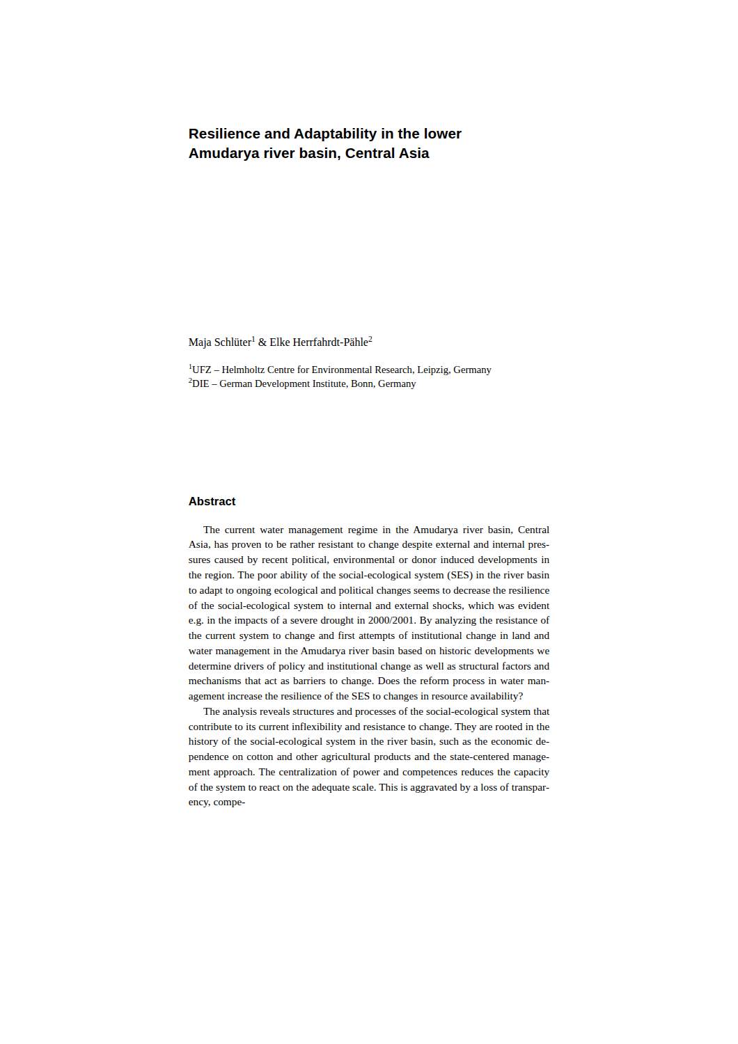Resilience and Adaptability in the lower
Amudarya river basin, Central Asia
Maja Schlüter1 & Elke Herrfahrdt-Pähle2
1UFZ – Helmholtz Centre for Environmental Research, Leipzig, Germany
2DIE – German Development Institute, Bonn, Germany
Abstract
The current water management regime in the Amudarya river basin, Central Asia, has proven to be rather resistant to change despite external and internal pressures caused by recent political, environmental or donor induced developments in the region. The poor ability of the social-ecological system (SES) in the river basin to adapt to ongoing ecological and political changes seems to decrease the resilience of the social-ecological system to internal and external shocks, which was evident e.g. in the impacts of a severe drought in 2000/2001. By analyzing the resistance of the current system to change and first attempts of institutional change in land and water management in the Amudarya river basin based on historic developments we determine drivers of policy and institutional change as well as structural factors and mechanisms that act as barriers to change. Does the reform process in water management increase the resilience of the SES to changes in resource availability?
The analysis reveals structures and processes of the social-ecological system that contribute to its current inflexibility and resistance to change. They are rooted in the history of the social-ecological system in the river basin, such as the economic dependence on cotton and other agricultural products and the state-centered management approach. The centralization of power and competences reduces the capacity of the system to react on the adequate scale. This is aggravated by a loss of transparency, compe-